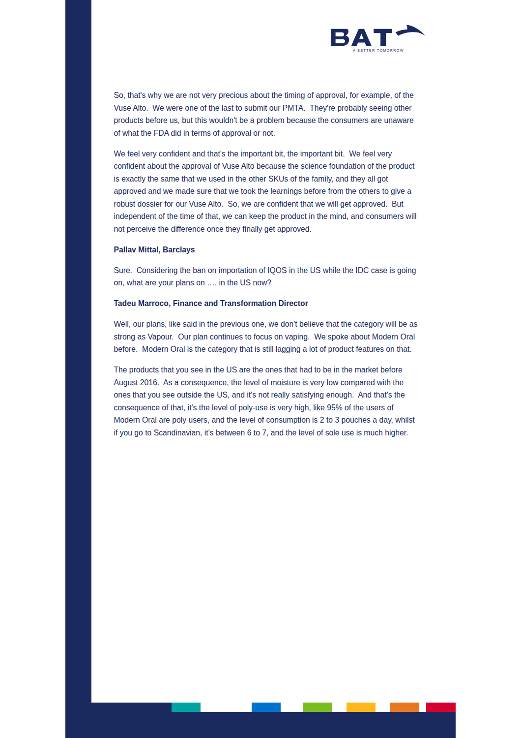A BETTER TOMORROW
So, that's why we are not very precious about the timing of approval, for example, of the Vuse Alto. We were one of the last to submit our PMTA. They're probably seeing other products before us, but this wouldn't be a problem because the consumers are unaware of what the FDA did in terms of approval or not.
We feel very confident and that's the important bit, the important bit. We feel very confident about the approval of Vuse Alto because the science foundation of the product is exactly the same that we used in the other SKUs of the family, and they all got approved and we made sure that we took the learnings before from the others to give a robust dossier for our Vuse Alto. So, we are confident that we will get approved. But independent of the time of that, we can keep the product in the mind, and consumers will not perceive the difference once they finally get approved.
Pallav Mittal, Barclays
Sure. Considering the ban on importation of IQOS in the US while the IDC case is going on, what are your plans on …. in the US now?
Tadeu Marroco, Finance and Transformation Director
Well, our plans, like said in the previous one, we don't believe that the category will be as strong as Vapour. Our plan continues to focus on vaping. We spoke about Modern Oral before. Modern Oral is the category that is still lagging a lot of product features on that.
The products that you see in the US are the ones that had to be in the market before August 2016. As a consequence, the level of moisture is very low compared with the ones that you see outside the US, and it's not really satisfying enough. And that's the consequence of that, it's the level of poly-use is very high, like 95% of the users of Modern Oral are poly users, and the level of consumption is 2 to 3 pouches a day, whilst if you go to Scandinavian, it's between 6 to 7, and the level of sole use is much higher.